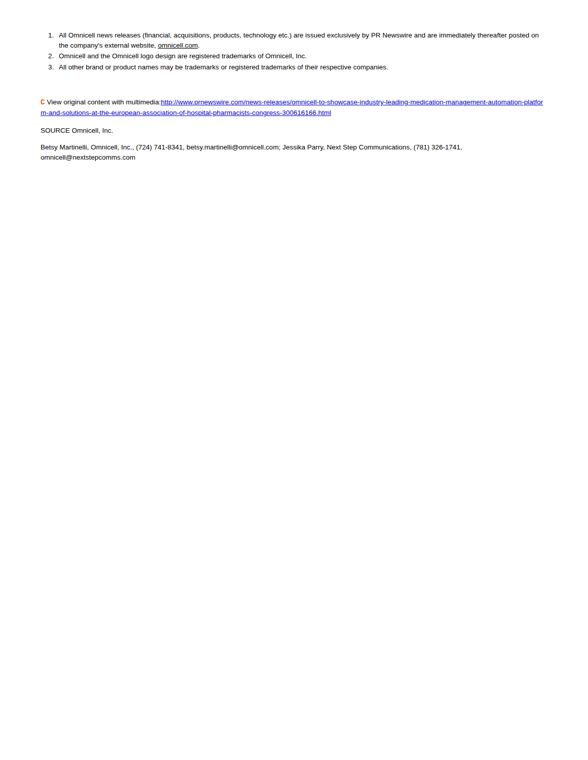All Omnicell news releases (financial, acquisitions, products, technology etc.) are issued exclusively by PR Newswire and are immediately thereafter posted on the company's external website, omnicell.com.
Omnicell and the Omnicell logo design are registered trademarks of Omnicell, Inc.
All other brand or product names may be trademarks or registered trademarks of their respective companies.
CView original content with multimedia:http://www.prnewswire.com/news-releases/omnicell-to-showcase-industry-leading-medication-management-automation-platform-and-solutions-at-the-european-association-of-hospital-pharmacists-congress-300616166.html
SOURCE Omnicell, Inc.
Betsy Martinelli, Omnicell, Inc., (724) 741-8341, betsy.martinelli@omnicell.com; Jessika Parry, Next Step Communications, (781) 326-1741, omnicell@nextstepcomms.com